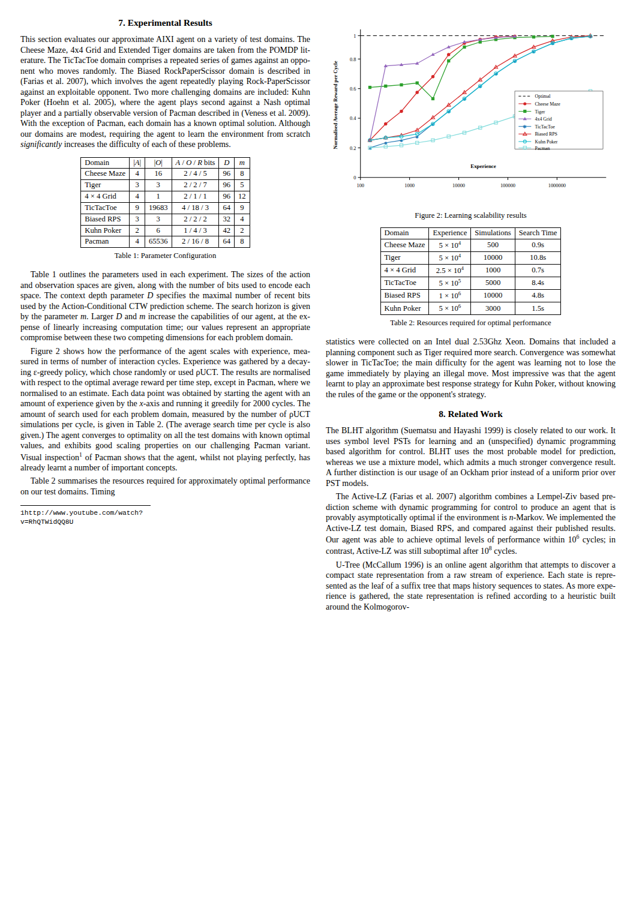7. Experimental Results
This section evaluates our approximate AIXI agent on a variety of test domains. The Cheese Maze, 4x4 Grid and Extended Tiger domains are taken from the POMDP literature. The TicTacToe domain comprises a repeated series of games against an opponent who moves randomly. The Biased RockPaperScissor domain is described in (Farias et al. 2007), which involves the agent repeatedly playing Rock-PaperScissor against an exploitable opponent. Two more challenging domains are included: Kuhn Poker (Hoehn et al. 2005), where the agent plays second against a Nash optimal player and a partially observable version of Pacman described in (Veness et al. 2009). With the exception of Pacman, each domain has a known optimal solution. Although our domains are modest, requiring the agent to learn the environment from scratch significantly increases the difficulty of each of these problems.
Table 1: Parameter Configuration
| Domain | / A / | / O / | A / O / R bits | D | m |
| --- | --- | --- | --- | --- | --- |
| Cheese Maze | 4 | 16 | 2 / 4 / 5 | 96 | 8 |
| Tiger | 3 | 3 | 2 / 2 / 7 | 96 | 5 |
| 4 × 4 Grid | 4 | 1 | 2 / 1 / 1 | 96 | 12 |
| TicTacToe | 9 | 19683 | 4 / 18 / 3 | 64 | 9 |
| Biased RPS | 3 | 3 | 2 / 2 / 2 | 32 | 4 |
| Kuhn Poker | 2 | 6 | 1 / 4 / 3 | 42 | 2 |
| Pacman | 4 | 65536 | 2 / 16 / 8 | 64 | 8 |
Table 1 outlines the parameters used in each experiment. The sizes of the action and observation spaces are given, along with the number of bits used to encode each space. The context depth parameter D specifies the maximal number of recent bits used by the Action-Conditional CTW prediction scheme. The search horizon is given by the parameter m. Larger D and m increase the capabilities of our agent, at the expense of linearly increasing computation time; our values represent an appropriate compromise between these two competing dimensions for each problem domain.
Figure 2 shows how the performance of the agent scales with experience, measured in terms of number of interaction cycles. Experience was gathered by a decaying ε-greedy policy, which chose randomly or used ρUCT. The results are normalised with respect to the optimal average reward per time step, except in Pacman, where we normalised to an estimate. Each data point was obtained by starting the agent with an amount of experience given by the x-axis and running it greedily for 2000 cycles. The amount of search used for each problem domain, measured by the number of ρUCT simulations per cycle, is given in Table 2. (The average search time per cycle is also given.) The agent converges to optimality on all the test domains with known optimal values, and exhibits good scaling properties on our challenging Pacman variant. Visual inspection1 of Pacman shows that the agent, whilst not playing perfectly, has already learnt a number of important concepts.
Table 2 summarises the resources required for approximately optimal performance on our test domains. Timing
1http://www.youtube.com/watch?v=RhQTWidQQ8U
0 0.2 0.4 0.6 0.8 1 100 1000 10000 100000 1000000 Experience Normalised Average Reward per Cycle ✱✱✱✱✱✱✱✱✱✱✱✱✱✱ Optimal Cheese Maze Tiger 4x4 Grid ✱TicTacToe Biased RPS Kuhn Poker Pacman
Figure 2: Learning scalability results
Table 2: Resources required for optimal performance
| Domain | Experience | Simulations | Search Time |
| --- | --- | --- | --- |
| Cheese Maze | 5 × 10 4 | 500 | 0.9s |
| Tiger | 5 × 10 4 | 10000 | 10.8s |
| 4 × 4 Grid | 2.5 × 10 4 | 1000 | 0.7s |
| TicTacToe | 5 × 10 5 | 5000 | 8.4s |
| Biased RPS | 1 × 10 6 | 10000 | 4.8s |
| Kuhn Poker | 5 × 10 6 | 3000 | 1.5s |
statistics were collected on an Intel dual 2.53Ghz Xeon. Domains that included a planning component such as Tiger required more search. Convergence was somewhat slower in TicTacToe; the main difficulty for the agent was learning not to lose the game immediately by playing an illegal move. Most impressive was that the agent learnt to play an approximate best response strategy for Kuhn Poker, without knowing the rules of the game or the opponent's strategy.
8. Related Work
The BLHT algorithm (Suematsu and Hayashi 1999) is closely related to our work. It uses symbol level PSTs for learning and an (unspecified) dynamic programming based algorithm for control. BLHT uses the most probable model for prediction, whereas we use a mixture model, which admits a much stronger convergence result. A further distinction is our usage of an Ockham prior instead of a uniform prior over PST models.
The Active-LZ (Farias et al. 2007) algorithm combines a Lempel-Ziv based prediction scheme with dynamic programming for control to produce an agent that is provably asymptotically optimal if the environment is n-Markov. We implemented the Active-LZ test domain, Biased RPS, and compared against their published results. Our agent was able to achieve optimal levels of performance within 106 cycles; in contrast, Active-LZ was still suboptimal after 108 cycles.
U-Tree (McCallum 1996) is an online agent algorithm that attempts to discover a compact state representation from a raw stream of experience. Each state is represented as the leaf of a suffix tree that maps history sequences to states. As more experience is gathered, the state representation is refined according to a heuristic built around the Kolmogorov-